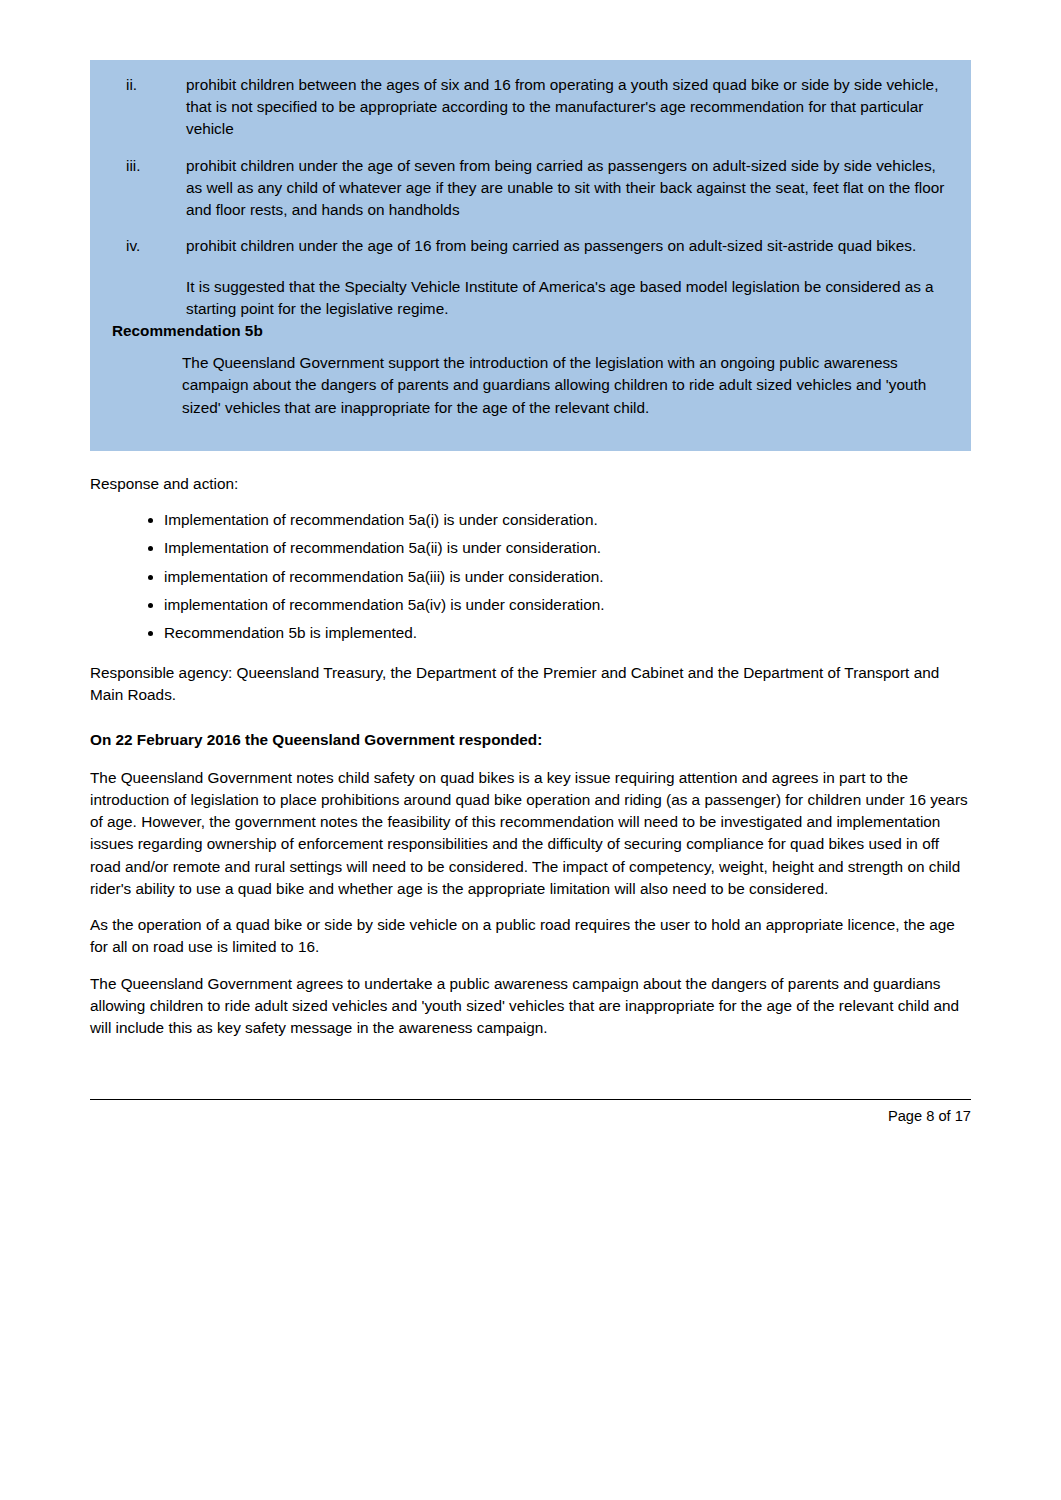ii. prohibit children between the ages of six and 16 from operating a youth sized quad bike or side by side vehicle, that is not specified to be appropriate according to the manufacturer's age recommendation for that particular vehicle
iii. prohibit children under the age of seven from being carried as passengers on adult-sized side by side vehicles, as well as any child of whatever age if they are unable to sit with their back against the seat, feet flat on the floor and floor rests, and hands on handholds
iv. prohibit children under the age of 16 from being carried as passengers on adult-sized sit-astride quad bikes.
It is suggested that the Specialty Vehicle Institute of America's age based model legislation be considered as a starting point for the legislative regime.
Recommendation 5b
The Queensland Government support the introduction of the legislation with an ongoing public awareness campaign about the dangers of parents and guardians allowing children to ride adult sized vehicles and 'youth sized' vehicles that are inappropriate for the age of the relevant child.
Response and action:
Implementation of recommendation 5a(i) is under consideration.
Implementation of recommendation 5a(ii) is under consideration.
implementation of recommendation 5a(iii) is under consideration.
implementation of recommendation 5a(iv) is under consideration.
Recommendation 5b is implemented.
Responsible agency: Queensland Treasury, the Department of the Premier and Cabinet and the Department of Transport and Main Roads.
On 22 February 2016 the Queensland Government responded:
The Queensland Government notes child safety on quad bikes is a key issue requiring attention and agrees in part to the introduction of legislation to place prohibitions around quad bike operation and riding (as a passenger) for children under 16 years of age. However, the government notes the feasibility of this recommendation will need to be investigated and implementation issues regarding ownership of enforcement responsibilities and the difficulty of securing compliance for quad bikes used in off road and/or remote and rural settings will need to be considered. The impact of competency, weight, height and strength on child rider's ability to use a quad bike and whether age is the appropriate limitation will also need to be considered.
As the operation of a quad bike or side by side vehicle on a public road requires the user to hold an appropriate licence, the age for all on road use is limited to 16.
The Queensland Government agrees to undertake a public awareness campaign about the dangers of parents and guardians allowing children to ride adult sized vehicles and 'youth sized' vehicles that are inappropriate for the age of the relevant child and will include this as key safety message in the awareness campaign.
Page 8 of 17